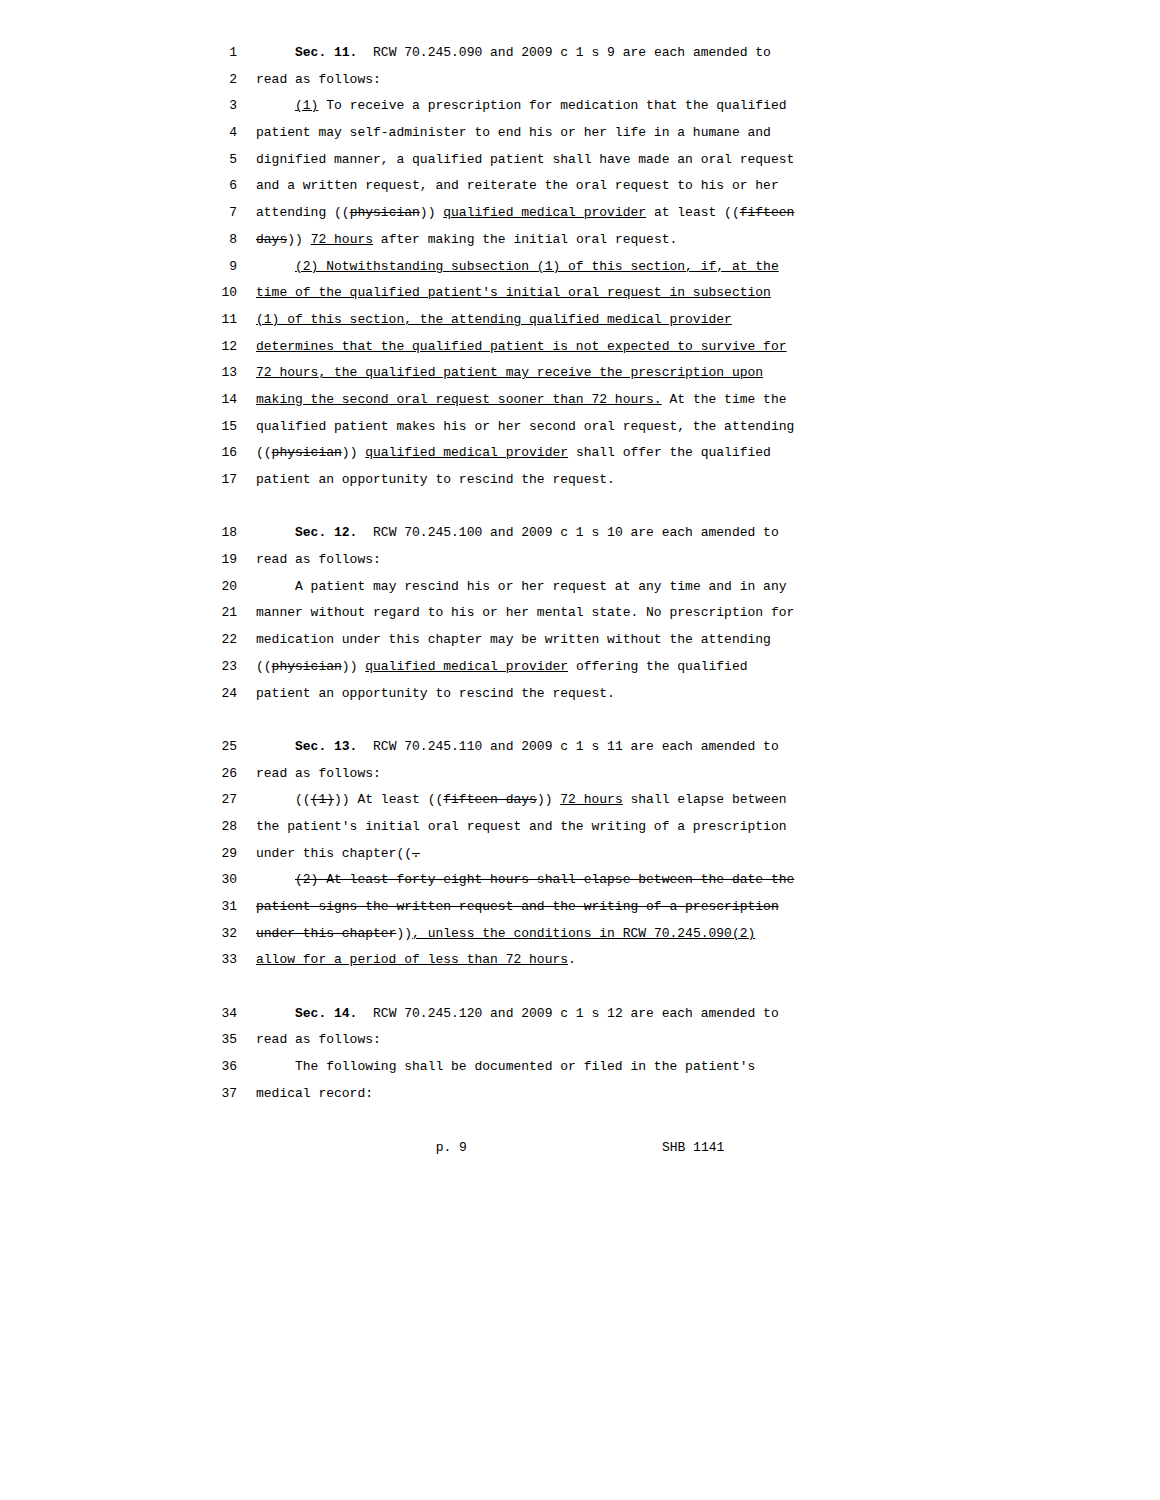| 1 | Sec. 11. RCW 70.245.090 and 2009 c 1 s 9 are each amended to |
| 2 | read as follows: |
| 3 | (1) To receive a prescription for medication that the qualified |
| 4 | patient may self-administer to end his or her life in a humane and |
| 5 | dignified manner, a qualified patient shall have made an oral request |
| 6 | and a written request, and reiterate the oral request to his or her |
| 7 | attending (( physician )) qualified medical provider at least (( fifteen |
| 8 | days )) 72 hours after making the initial oral request. |
| 9 | (2) Notwithstanding subsection (1) of this section, if, at the |
| 10 | time of the qualified patient's initial oral request in subsection |
| 11 | (1) of this section, the attending qualified medical provider |
| 12 | determines that the qualified patient is not expected to survive for |
| 13 | 72 hours, the qualified patient may receive the prescription upon |
| 14 | making the second oral request sooner than 72 hours. At the time the |
| 15 | qualified patient makes his or her second oral request, the attending |
| 16 | (( physician )) qualified medical provider shall offer the qualified |
| 17 | patient an opportunity to rescind the request. |
| 18 | Sec. 12. RCW 70.245.100 and 2009 c 1 s 10 are each amended to |
| 19 | read as follows: |
| 20 | A patient may rescind his or her request at any time and in any |
| 21 | manner without regard to his or her mental state. No prescription for |
| 22 | medication under this chapter may be written without the attending |
| 23 | (( physician )) qualified medical provider offering the qualified |
| 24 | patient an opportunity to rescind the request. |
| 25 | Sec. 13. RCW 70.245.110 and 2009 c 1 s 11 are each amended to |
| 26 | read as follows: |
| 27 | (( (1) )) At least (( fifteen days )) 72 hours shall elapse between |
| 28 | the patient's initial oral request and the writing of a prescription |
| 29 | under this chapter(( . |
| 30 | (2) At least forty-eight hours shall elapse between the date the |
| 31 | patient signs the written request and the writing of a prescription |
| 32 | under this chapter )) , unless the conditions in RCW 70.245.090(2) |
| 33 | allow for a period of less than 72 hours . |
| 34 | Sec. 14. RCW 70.245.120 and 2009 c 1 s 12 are each amended to |
| 35 | read as follows: |
| 36 | The following shall be documented or filed in the patient's |
| 37 | medical record: |
p. 9 SHB 1141